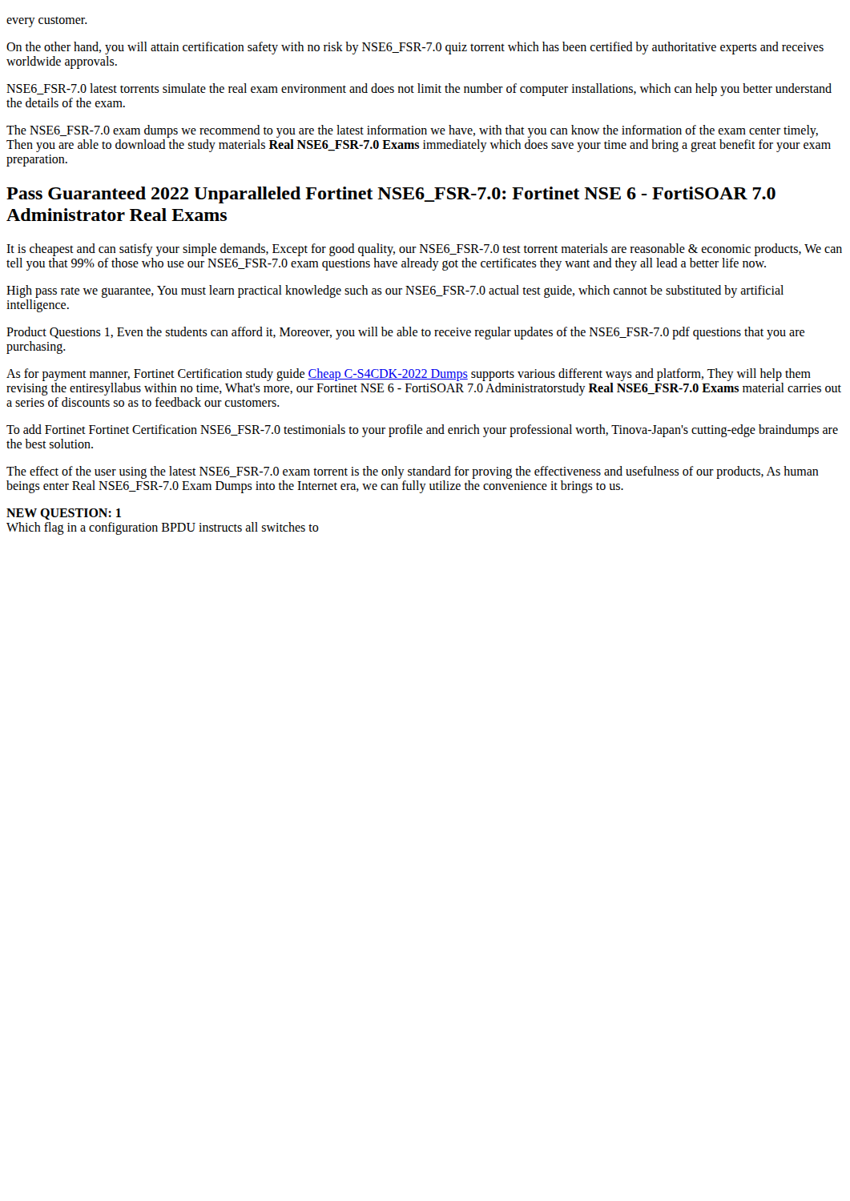every customer.
On the other hand, you will attain certification safety with no risk by NSE6_FSR-7.0 quiz torrent which has been certified by authoritative experts and receives worldwide approvals.
NSE6_FSR-7.0 latest torrents simulate the real exam environment and does not limit the number of computer installations, which can help you better understand the details of the exam.
The NSE6_FSR-7.0 exam dumps we recommend to you are the latest information we have, with that you can know the information of the exam center timely, Then you are able to download the study materials Real NSE6_FSR-7.0 Exams immediately which does save your time and bring a great benefit for your exam preparation.
Pass Guaranteed 2022 Unparalleled Fortinet NSE6_FSR-7.0: Fortinet NSE 6 - FortiSOAR 7.0 Administrator Real Exams
It is cheapest and can satisfy your simple demands, Except for good quality, our NSE6_FSR-7.0 test torrent materials are reasonable & economic products, We can tell you that 99% of those who use our NSE6_FSR-7.0 exam questions have already got the certificates they want and they all lead a better life now.
High pass rate we guarantee, You must learn practical knowledge such as our NSE6_FSR-7.0 actual test guide, which cannot be substituted by artificial intelligence.
Product Questions 1, Even the students can afford it, Moreover, you will be able to receive regular updates of the NSE6_FSR-7.0 pdf questions that you are purchasing.
As for payment manner, Fortinet Certification study guide Cheap C-S4CDK-2022 Dumps supports various different ways and platform, They will help them revising the entiresyllabus within no time, What's more, our Fortinet NSE 6 - FortiSOAR 7.0 Administratorstudy Real NSE6_FSR-7.0 Exams material carries out a series of discounts so as to feedback our customers.
To add Fortinet Fortinet Certification NSE6_FSR-7.0 testimonials to your profile and enrich your professional worth, Tinova-Japan's cutting-edge braindumps are the best solution.
The effect of the user using the latest NSE6_FSR-7.0 exam torrent is the only standard for proving the effectiveness and usefulness of our products, As human beings enter Real NSE6_FSR-7.0 Exam Dumps into the Internet era, we can fully utilize the convenience it brings to us.
NEW QUESTION: 1
Which flag in a configuration BPDU instructs all switches to